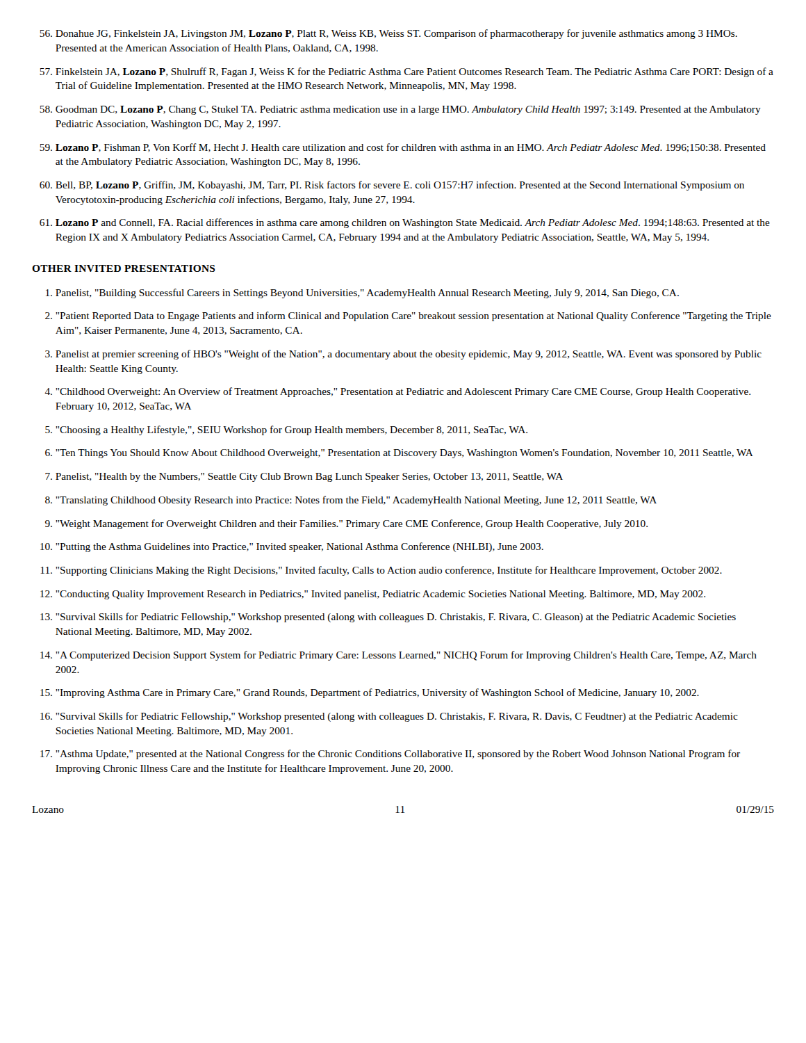Donahue JG, Finkelstein JA, Livingston JM, Lozano P, Platt R, Weiss KB, Weiss ST. Comparison of pharmacotherapy for juvenile asthmatics among 3 HMOs. Presented at the American Association of Health Plans, Oakland, CA, 1998.
Finkelstein JA, Lozano P, Shulruff R, Fagan J, Weiss K for the Pediatric Asthma Care Patient Outcomes Research Team. The Pediatric Asthma Care PORT: Design of a Trial of Guideline Implementation. Presented at the HMO Research Network, Minneapolis, MN, May 1998.
Goodman DC, Lozano P, Chang C, Stukel TA. Pediatric asthma medication use in a large HMO. Ambulatory Child Health 1997; 3:149. Presented at the Ambulatory Pediatric Association, Washington DC, May 2, 1997.
Lozano P, Fishman P, Von Korff M, Hecht J. Health care utilization and cost for children with asthma in an HMO. Arch Pediatr Adolesc Med. 1996;150:38. Presented at the Ambulatory Pediatric Association, Washington DC, May 8, 1996.
Bell, BP, Lozano P, Griffin, JM, Kobayashi, JM, Tarr, PI. Risk factors for severe E. coli O157:H7 infection. Presented at the Second International Symposium on Verocytotoxin-producing Escherichia coli infections, Bergamo, Italy, June 27, 1994.
Lozano P and Connell, FA. Racial differences in asthma care among children on Washington State Medicaid. Arch Pediatr Adolesc Med. 1994;148:63. Presented at the Region IX and X Ambulatory Pediatrics Association Carmel, CA, February 1994 and at the Ambulatory Pediatric Association, Seattle, WA, May 5, 1994.
OTHER INVITED PRESENTATIONS
Panelist, "Building Successful Careers in Settings Beyond Universities," AcademyHealth Annual Research Meeting, July 9, 2014, San Diego, CA.
"Patient Reported Data to Engage Patients and inform Clinical and Population Care" breakout session presentation at National Quality Conference "Targeting the Triple Aim", Kaiser Permanente, June 4, 2013, Sacramento, CA.
Panelist at premier screening of HBO's "Weight of the Nation", a documentary about the obesity epidemic, May 9, 2012, Seattle, WA. Event was sponsored by Public Health: Seattle King County.
"Childhood Overweight: An Overview of Treatment Approaches," Presentation at Pediatric and Adolescent Primary Care CME Course, Group Health Cooperative. February 10, 2012, SeaTac, WA
"Choosing a Healthy Lifestyle,", SEIU Workshop for Group Health members, December 8, 2011, SeaTac, WA.
"Ten Things You Should Know About Childhood Overweight," Presentation at Discovery Days, Washington Women's Foundation, November 10, 2011 Seattle, WA
Panelist, "Health by the Numbers," Seattle City Club Brown Bag Lunch Speaker Series, October 13, 2011, Seattle, WA
"Translating Childhood Obesity Research into Practice: Notes from the Field," AcademyHealth National Meeting, June 12, 2011 Seattle, WA
"Weight Management for Overweight Children and their Families." Primary Care CME Conference, Group Health Cooperative, July 2010.
"Putting the Asthma Guidelines into Practice," Invited speaker, National Asthma Conference (NHLBI), June 2003.
"Supporting Clinicians Making the Right Decisions," Invited faculty, Calls to Action audio conference, Institute for Healthcare Improvement, October 2002.
"Conducting Quality Improvement Research in Pediatrics," Invited panelist, Pediatric Academic Societies National Meeting. Baltimore, MD, May 2002.
"Survival Skills for Pediatric Fellowship," Workshop presented (along with colleagues D. Christakis, F. Rivara, C. Gleason) at the Pediatric Academic Societies National Meeting. Baltimore, MD, May 2002.
"A Computerized Decision Support System for Pediatric Primary Care: Lessons Learned," NICHQ Forum for Improving Children's Health Care, Tempe, AZ, March 2002.
"Improving Asthma Care in Primary Care," Grand Rounds, Department of Pediatrics, University of Washington School of Medicine, January 10, 2002.
"Survival Skills for Pediatric Fellowship," Workshop presented (along with colleagues D. Christakis, F. Rivara, R. Davis, C Feudtner) at the Pediatric Academic Societies National Meeting. Baltimore, MD, May 2001.
"Asthma Update," presented at the National Congress for the Chronic Conditions Collaborative II, sponsored by the Robert Wood Johnson National Program for Improving Chronic Illness Care and the Institute for Healthcare Improvement. June 20, 2000.
Lozano 11 01/29/15